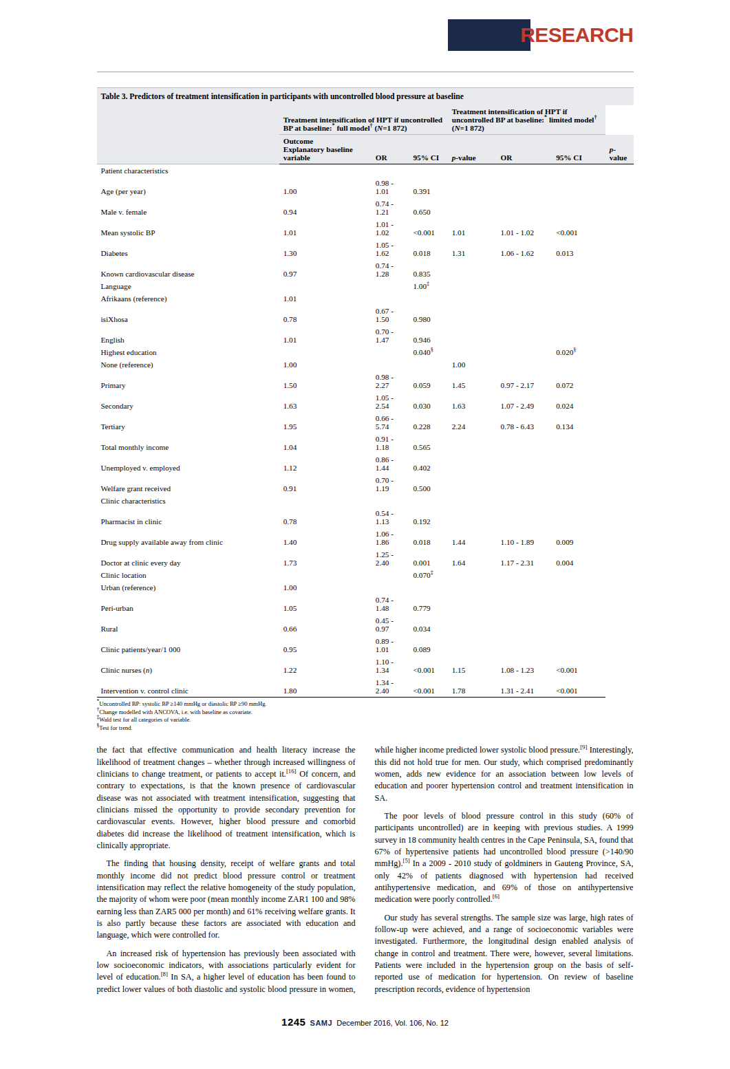SAMJ RESEARCH
Table 3. Predictors of treatment intensification in participants with uncontrolled blood pressure at baseline
| | Treatment intensification of HPT if uncontrolled BP at baseline: * full model † ( N =1 872) | Treatment intensification of HPT if uncontrolled BP at baseline: * limited model † ( N =1 872) |
| --- | --- | --- |
| Outcome Explanatory baseline variable | OR | 95% CI | p -value | OR | 95% CI | p -value |
| Patient characteristics | | | | | | |
| Age (per year) | 1.00 | 0.98 - 1.01 | 0.391 | | | |
| Male v. female | 0.94 | 0.74 - 1.21 | 0.650 | | | |
| Mean systolic BP | 1.01 | 1.01 - 1.02 | <0.001 | 1.01 | 1.01 - 1.02 | <0.001 |
| Diabetes | 1.30 | 1.05 - 1.62 | 0.018 | 1.31 | 1.06 - 1.62 | 0.013 |
| Known cardiovascular disease | 0.97 | 0.74 - 1.28 | 0.835 | | | |
| Language | | | 1.00 ‡ | | | |
| Afrikaans (reference) | 1.01 | | | | | |
| isiXhosa | 0.78 | 0.67 - 1.50 | 0.980 | | | |
| English | 1.01 | 0.70 - 1.47 | 0.946 | | | |
| Highest education | | | 0.040 § | | | 0.020 § |
| None (reference) | 1.00 | | | 1.00 | | |
| Primary | 1.50 | 0.98 - 2.27 | 0.059 | 1.45 | 0.97 - 2.17 | 0.072 |
| Secondary | 1.63 | 1.05 - 2.54 | 0.030 | 1.63 | 1.07 - 2.49 | 0.024 |
| Tertiary | 1.95 | 0.66 - 5.74 | 0.228 | 2.24 | 0.78 - 6.43 | 0.134 |
| Total monthly income | 1.04 | 0.91 - 1.18 | 0.565 | | | |
| Unemployed v. employed | 1.12 | 0.86 - 1.44 | 0.402 | | | |
| Welfare grant received | 0.91 | 0.70 - 1.19 | 0.500 | | | |
| Clinic characteristics | | | | | | |
| Pharmacist in clinic | 0.78 | 0.54 - 1.13 | 0.192 | | | |
| Drug supply available away from clinic | 1.40 | 1.06 - 1.86 | 0.018 | 1.44 | 1.10 - 1.89 | 0.009 |
| Doctor at clinic every day | 1.73 | 1.25 - 2.40 | 0.001 | 1.64 | 1.17 - 2.31 | 0.004 |
| Clinic location | | | 0.070 ‡ | | | |
| Urban (reference) | 1.00 | | | | | |
| Peri-urban | 1.05 | 0.74 - 1.48 | 0.779 | | | |
| Rural | 0.66 | 0.45 - 0.97 | 0.034 | | | |
| Clinic patients/year/1 000 | 0.95 | 0.89 - 1.01 | 0.089 | | | |
| Clinic nurses ( n ) | 1.22 | 1.10 - 1.34 | <0.001 | 1.15 | 1.08 - 1.23 | <0.001 |
| Intervention v. control clinic | 1.80 | 1.34 - 2.40 | <0.001 | 1.78 | 1.31 - 2.41 | <0.001 |
*Uncontrolled BP: systolic BP ≥140 mmHg or diastolic BP ≥90 mmHg.
†Change modelled with ANCOVA, i.e. with baseline as covariate.
‡Wald test for all categories of variable.
§Test for trend.
the fact that effective communication and health literacy increase the likelihood of treatment changes – whether through increased willingness of clinicians to change treatment, or patients to accept it.[16] Of concern, and contrary to expectations, is that the known presence of cardiovascular disease was not associated with treatment intensification, suggesting that clinicians missed the opportunity to provide secondary prevention for cardiovascular events. However, higher blood pressure and comorbid diabetes did increase the likelihood of treatment intensification, which is clinically appropriate.
The finding that housing density, receipt of welfare grants and total monthly income did not predict blood pressure control or treatment intensification may reflect the relative homogeneity of the study population, the majority of whom were poor (mean monthly income ZAR1 100 and 98% earning less than ZAR5 000 per month) and 61% receiving welfare grants. It is also partly because these factors are associated with education and language, which were controlled for.
An increased risk of hypertension has previously been associated with low socioeconomic indicators, with associations particularly evident for level of education.[8] In SA, a higher level of education has been found to predict lower values of both diastolic and systolic blood pressure in women, while higher income predicted lower systolic blood pressure.[9] Interestingly, this did not hold true for men. Our study, which comprised predominantly women, adds new evidence for an association between low levels of education and poorer hypertension control and treatment intensification in SA.
The poor levels of blood pressure control in this study (60% of participants uncontrolled) are in keeping with previous studies. A 1999 survey in 18 community health centres in the Cape Peninsula, SA, found that 67% of hypertensive patients had uncontrolled blood pressure (>140/90 mmHg).[5] In a 2009 - 2010 study of goldminers in Gauteng Province, SA, only 42% of patients diagnosed with hypertension had received antihypertensive medication, and 69% of those on antihypertensive medication were poorly controlled.[6]
Our study has several strengths. The sample size was large, high rates of follow-up were achieved, and a range of socioeconomic variables were investigated. Furthermore, the longitudinal design enabled analysis of change in control and treatment. There were, however, several limitations. Patients were included in the hypertension group on the basis of self-reported use of medication for hypertension. On review of baseline prescription records, evidence of hypertension
1245 SAMJ December 2016, Vol. 106, No. 12